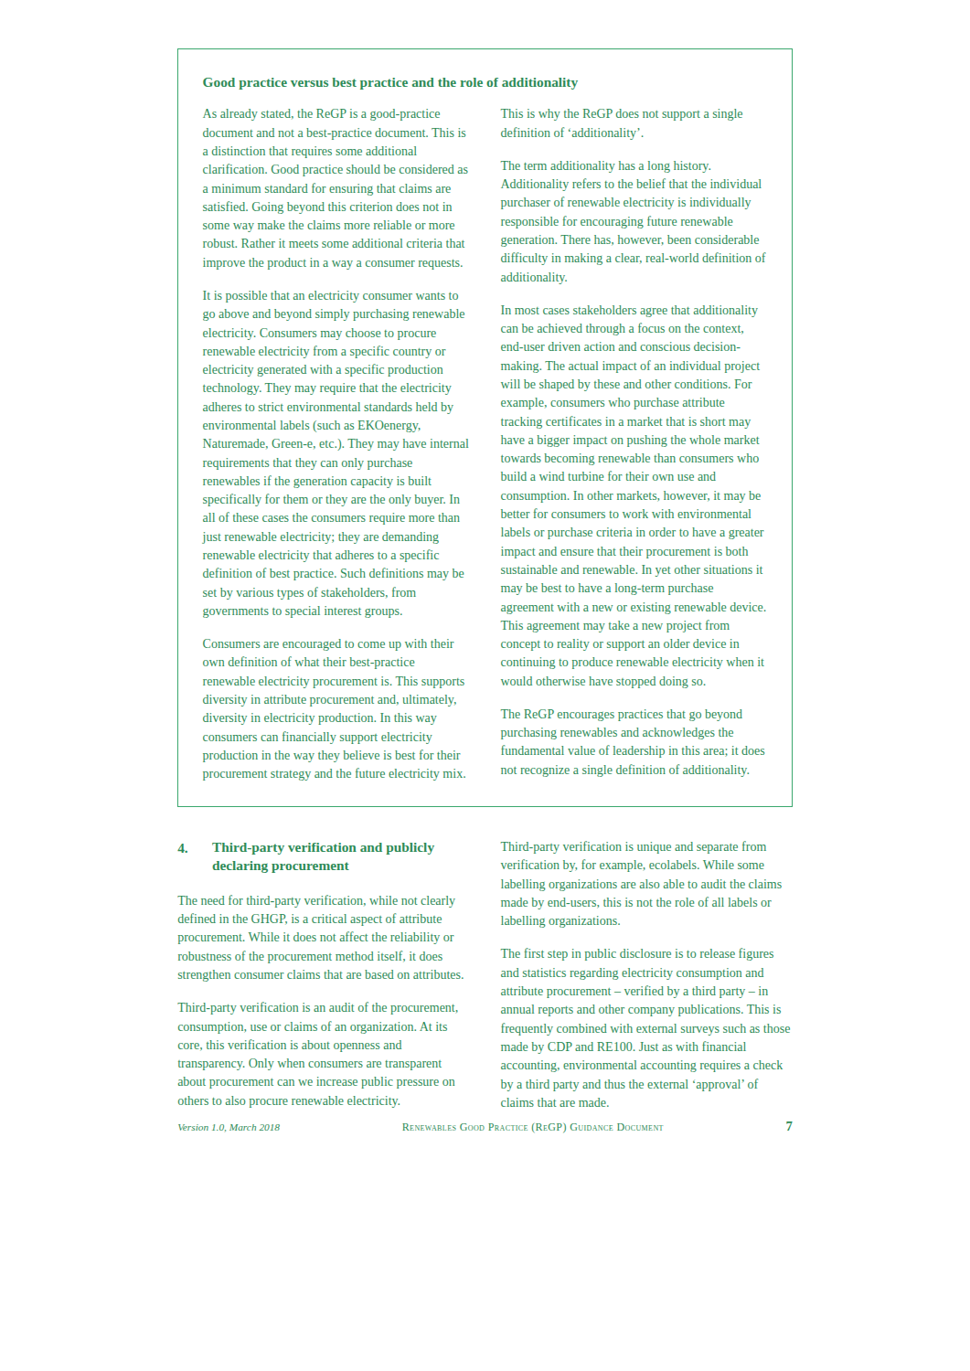Good practice versus best practice and the role of additionality
As already stated, the ReGP is a good-practice document and not a best-practice document. This is a distinction that requires some additional clarification. Good practice should be considered as a minimum standard for ensuring that claims are satisfied. Going beyond this criterion does not in some way make the claims more reliable or more robust. Rather it meets some additional criteria that improve the product in a way a consumer requests.
It is possible that an electricity consumer wants to go above and beyond simply purchasing renewable electricity. Consumers may choose to procure renewable electricity from a specific country or electricity generated with a specific production technology. They may require that the electricity adheres to strict environmental standards held by environmental labels (such as EKOenergy, Naturemade, Green-e, etc.). They may have internal requirements that they can only purchase renewables if the generation capacity is built specifically for them or they are the only buyer. In all of these cases the consumers require more than just renewable electricity; they are demanding renewable electricity that adheres to a specific definition of best practice. Such definitions may be set by various types of stakeholders, from governments to special interest groups.
Consumers are encouraged to come up with their own definition of what their best-practice renewable electricity procurement is. This supports diversity in attribute procurement and, ultimately, diversity in electricity production. In this way consumers can financially support electricity production in the way they believe is best for their procurement strategy and the future electricity mix. This is why the ReGP does not support a single definition of ‘additionality’.
The term additionality has a long history. Additionality refers to the belief that the individual purchaser of renewable electricity is individually responsible for encouraging future renewable generation. There has, however, been considerable difficulty in making a clear, real-world definition of additionality.
In most cases stakeholders agree that additionality can be achieved through a focus on the context, end-user driven action and conscious decision-making. The actual impact of an individual project will be shaped by these and other conditions. For example, consumers who purchase attribute tracking certificates in a market that is short may have a bigger impact on pushing the whole market towards becoming renewable than consumers who build a wind turbine for their own use and consumption. In other markets, however, it may be better for consumers to work with environmental labels or purchase criteria in order to have a greater impact and ensure that their procurement is both sustainable and renewable. In yet other situations it may be best to have a long-term purchase agreement with a new or existing renewable device. This agreement may take a new project from concept to reality or support an older device in continuing to produce renewable electricity when it would otherwise have stopped doing so.
The ReGP encourages practices that go beyond purchasing renewables and acknowledges the fundamental value of leadership in this area; it does not recognize a single definition of additionality.
4.
Third-party verification and publicly declaring procurement
The need for third-party verification, while not clearly defined in the GHGP, is a critical aspect of attribute procurement. While it does not affect the reliability or robustness of the procurement method itself, it does strengthen consumer claims that are based on attributes.
Third-party verification is an audit of the procurement, consumption, use or claims of an organization. At its core, this verification is about openness and transparency. Only when consumers are transparent about procurement can we increase public pressure on others to also procure renewable electricity.
Third-party verification is unique and separate from verification by, for example, ecolabels. While some labelling organizations are also able to audit the claims made by end-users, this is not the role of all labels or labelling organizations.
The first step in public disclosure is to release figures and statistics regarding electricity consumption and attribute procurement – verified by a third party – in annual reports and other company publications. This is frequently combined with external surveys such as those made by CDP and RE100. Just as with financial accounting, environmental accounting requires a check by a third party and thus the external ‘approval’ of claims that are made.
Version 1.0, March 2018
Renewables Good Practice (ReGP) Guidance Document
7